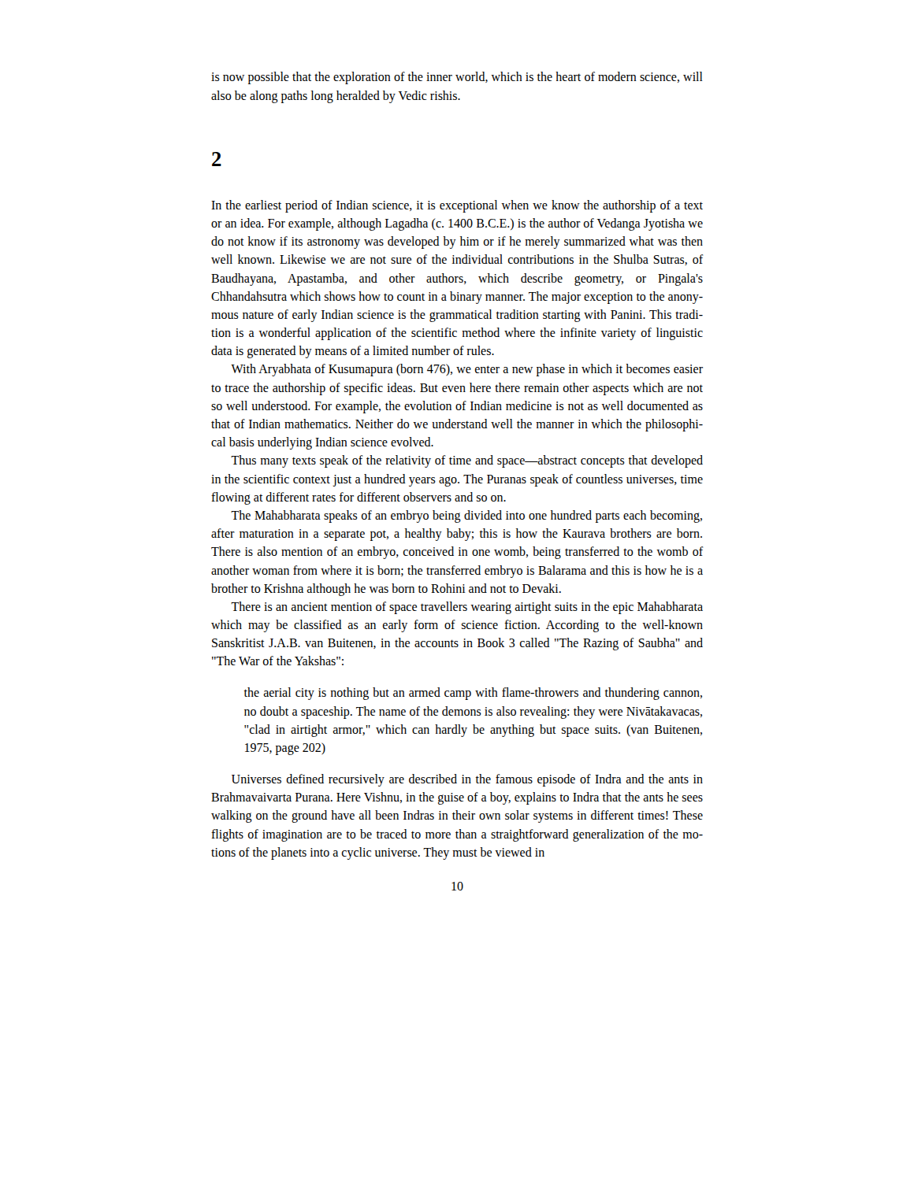is now possible that the exploration of the inner world, which is the heart of modern science, will also be along paths long heralded by Vedic rishis.
2
In the earliest period of Indian science, it is exceptional when we know the authorship of a text or an idea. For example, although Lagadha (c. 1400 B.C.E.) is the author of Vedanga Jyotisha we do not know if its astronomy was developed by him or if he merely summarized what was then well known. Likewise we are not sure of the individual contributions in the Shulba Sutras, of Baudhayana, Apastamba, and other authors, which describe geometry, or Pingala's Chhandahsutra which shows how to count in a binary manner. The major exception to the anonymous nature of early Indian science is the grammatical tradition starting with Panini. This tradition is a wonderful application of the scientific method where the infinite variety of linguistic data is generated by means of a limited number of rules.
With Aryabhata of Kusumapura (born 476), we enter a new phase in which it becomes easier to trace the authorship of specific ideas. But even here there remain other aspects which are not so well understood. For example, the evolution of Indian medicine is not as well documented as that of Indian mathematics. Neither do we understand well the manner in which the philosophical basis underlying Indian science evolved.
Thus many texts speak of the relativity of time and space—abstract concepts that developed in the scientific context just a hundred years ago. The Puranas speak of countless universes, time flowing at different rates for different observers and so on.
The Mahabharata speaks of an embryo being divided into one hundred parts each becoming, after maturation in a separate pot, a healthy baby; this is how the Kaurava brothers are born. There is also mention of an embryo, conceived in one womb, being transferred to the womb of another woman from where it is born; the transferred embryo is Balarama and this is how he is a brother to Krishna although he was born to Rohini and not to Devaki.
There is an ancient mention of space travellers wearing airtight suits in the epic Mahabharata which may be classified as an early form of science fiction. According to the well-known Sanskritist J.A.B. van Buitenen, in the accounts in Book 3 called "The Razing of Saubha" and "The War of the Yakshas":
the aerial city is nothing but an armed camp with flame-throwers and thundering cannon, no doubt a spaceship. The name of the demons is also revealing: they were Nivātakavacas, "clad in airtight armor," which can hardly be anything but space suits. (van Buitenen, 1975, page 202)
Universes defined recursively are described in the famous episode of Indra and the ants in Brahmavaivarta Purana. Here Vishnu, in the guise of a boy, explains to Indra that the ants he sees walking on the ground have all been Indras in their own solar systems in different times! These flights of imagination are to be traced to more than a straightforward generalization of the motions of the planets into a cyclic universe. They must be viewed in
10